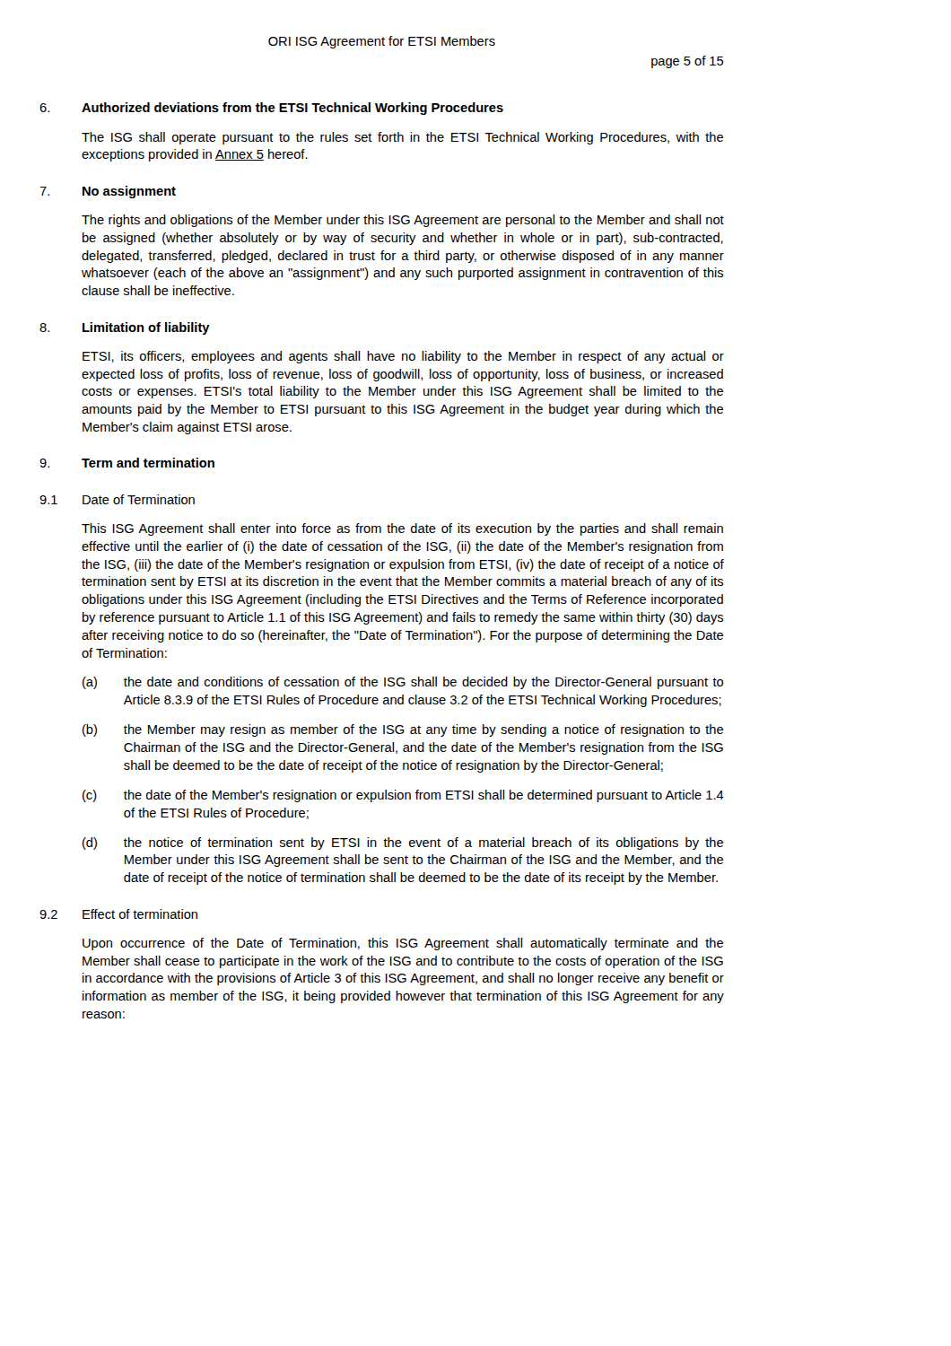ORI ISG Agreement for ETSI Members
page 5 of 15
6.
Authorized deviations from the ETSI Technical Working Procedures
The ISG shall operate pursuant to the rules set forth in the ETSI Technical Working Procedures, with the exceptions provided in Annex 5 hereof.
7.
No assignment
The rights and obligations of the Member under this ISG Agreement are personal to the Member and shall not be assigned (whether absolutely or by way of security and whether in whole or in part), sub-contracted, delegated, transferred, pledged, declared in trust for a third party, or otherwise disposed of in any manner whatsoever (each of the above an "assignment") and any such purported assignment in contravention of this clause shall be ineffective.
8.
Limitation of liability
ETSI, its officers, employees and agents shall have no liability to the Member in respect of any actual or expected loss of profits, loss of revenue, loss of goodwill, loss of opportunity, loss of business, or increased costs or expenses. ETSI's total liability to the Member under this ISG Agreement shall be limited to the amounts paid by the Member to ETSI pursuant to this ISG Agreement in the budget year during which the Member's claim against ETSI arose.
9.
Term and termination
9.1
Date of Termination
This ISG Agreement shall enter into force as from the date of its execution by the parties and shall remain effective until the earlier of (i) the date of cessation of the ISG, (ii) the date of the Member's resignation from the ISG, (iii) the date of the Member's resignation or expulsion from ETSI, (iv) the date of receipt of a notice of termination sent by ETSI at its discretion in the event that the Member commits a material breach of any of its obligations under this ISG Agreement (including the ETSI Directives and the Terms of Reference incorporated by reference pursuant to Article 1.1 of this ISG Agreement) and fails to remedy the same within thirty (30) days after receiving notice to do so (hereinafter, the "Date of Termination"). For the purpose of determining the Date of Termination:
(a)
the date and conditions of cessation of the ISG shall be decided by the Director-General pursuant to Article 8.3.9 of the ETSI Rules of Procedure and clause 3.2 of the ETSI Technical Working Procedures;
(b)
the Member may resign as member of the ISG at any time by sending a notice of resignation to the Chairman of the ISG and the Director-General, and the date of the Member's resignation from the ISG shall be deemed to be the date of receipt of the notice of resignation by the Director-General;
(c)
the date of the Member's resignation or expulsion from ETSI shall be determined pursuant to Article 1.4 of the ETSI Rules of Procedure;
(d)
the notice of termination sent by ETSI in the event of a material breach of its obligations by the Member under this ISG Agreement shall be sent to the Chairman of the ISG and the Member, and the date of receipt of the notice of termination shall be deemed to be the date of its receipt by the Member.
9.2
Effect of termination
Upon occurrence of the Date of Termination, this ISG Agreement shall automatically terminate and the Member shall cease to participate in the work of the ISG and to contribute to the costs of operation of the ISG in accordance with the provisions of Article 3 of this ISG Agreement, and shall no longer receive any benefit or information as member of the ISG, it being provided however that termination of this ISG Agreement for any reason: